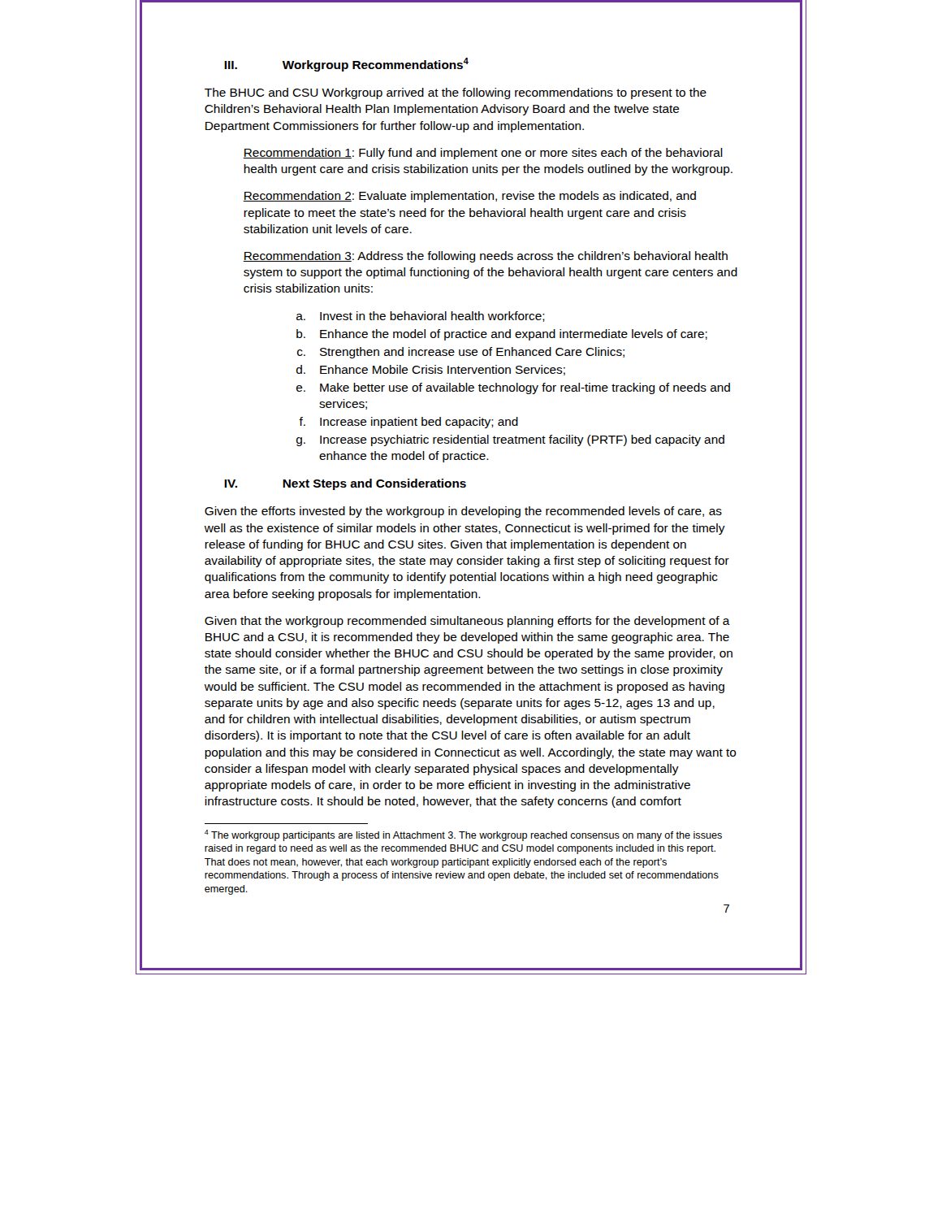III. Workgroup Recommendations4
The BHUC and CSU Workgroup arrived at the following recommendations to present to the Children’s Behavioral Health Plan Implementation Advisory Board and the twelve state Department Commissioners for further follow-up and implementation.
Recommendation 1: Fully fund and implement one or more sites each of the behavioral health urgent care and crisis stabilization units per the models outlined by the workgroup.
Recommendation 2: Evaluate implementation, revise the models as indicated, and replicate to meet the state’s need for the behavioral health urgent care and crisis stabilization unit levels of care.
Recommendation 3: Address the following needs across the children’s behavioral health system to support the optimal functioning of the behavioral health urgent care centers and crisis stabilization units:
Invest in the behavioral health workforce;
Enhance the model of practice and expand intermediate levels of care;
Strengthen and increase use of Enhanced Care Clinics;
Enhance Mobile Crisis Intervention Services;
Make better use of available technology for real-time tracking of needs and services;
Increase inpatient bed capacity; and
Increase psychiatric residential treatment facility (PRTF) bed capacity and enhance the model of practice.
IV. Next Steps and Considerations
Given the efforts invested by the workgroup in developing the recommended levels of care, as well as the existence of similar models in other states, Connecticut is well-primed for the timely release of funding for BHUC and CSU sites. Given that implementation is dependent on availability of appropriate sites, the state may consider taking a first step of soliciting request for qualifications from the community to identify potential locations within a high need geographic area before seeking proposals for implementation.
Given that the workgroup recommended simultaneous planning efforts for the development of a BHUC and a CSU, it is recommended they be developed within the same geographic area. The state should consider whether the BHUC and CSU should be operated by the same provider, on the same site, or if a formal partnership agreement between the two settings in close proximity would be sufficient. The CSU model as recommended in the attachment is proposed as having separate units by age and also specific needs (separate units for ages 5-12, ages 13 and up, and for children with intellectual disabilities, development disabilities, or autism spectrum disorders). It is important to note that the CSU level of care is often available for an adult population and this may be considered in Connecticut as well. Accordingly, the state may want to consider a lifespan model with clearly separated physical spaces and developmentally appropriate models of care, in order to be more efficient in investing in the administrative infrastructure costs. It should be noted, however, that the safety concerns (and comfort
4 The workgroup participants are listed in Attachment 3. The workgroup reached consensus on many of the issues raised in regard to need as well as the recommended BHUC and CSU model components included in this report. That does not mean, however, that each workgroup participant explicitly endorsed each of the report’s recommendations. Through a process of intensive review and open debate, the included set of recommendations emerged.
7